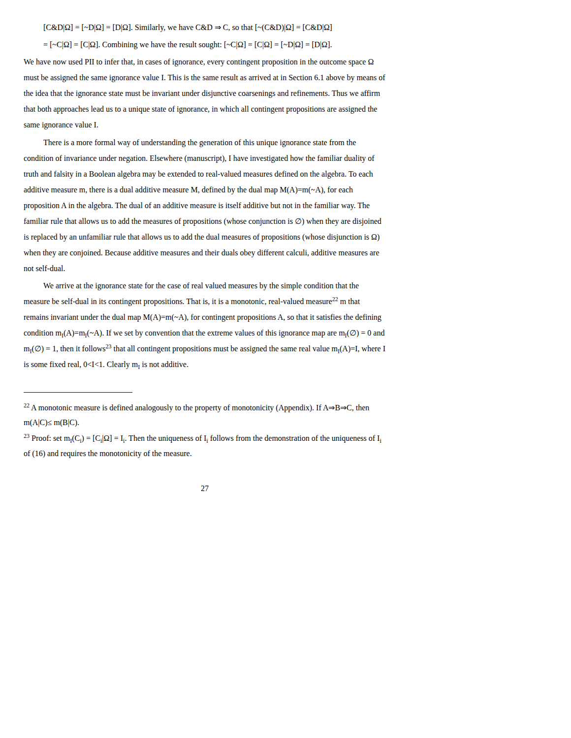[C&D|Ω] = [~D|Ω] = [D|Ω]. Similarly, we have C&D ⇒ C, so that [~(C&D)|Ω] = [C&D|Ω]
= [~C|Ω] = [C|Ω]. Combining we have the result sought: [~C|Ω] = [C|Ω] = [~D|Ω] = [D|Ω].
We have now used PII to infer that, in cases of ignorance, every contingent proposition in the outcome space Ω must be assigned the same ignorance value I. This is the same result as arrived at in Section 6.1 above by means of the idea that the ignorance state must be invariant under disjunctive coarsenings and refinements. Thus we affirm that both approaches lead us to a unique state of ignorance, in which all contingent propositions are assigned the same ignorance value I.
There is a more formal way of understanding the generation of this unique ignorance state from the condition of invariance under negation. Elsewhere (manuscript), I have investigated how the familiar duality of truth and falsity in a Boolean algebra may be extended to real-valued measures defined on the algebra. To each additive measure m, there is a dual additive measure M, defined by the dual map M(A)=m(~A), for each proposition A in the algebra. The dual of an additive measure is itself additive but not in the familiar way. The familiar rule that allows us to add the measures of propositions (whose conjunction is ∅) when they are disjoined is replaced by an unfamiliar rule that allows us to add the dual measures of propositions (whose disjunction is Ω) when they are conjoined. Because additive measures and their duals obey different calculi, additive measures are not self-dual.
We arrive at the ignorance state for the case of real valued measures by the simple condition that the measure be self-dual in its contingent propositions. That is, it is a monotonic, real-valued measure22 m that remains invariant under the dual map M(A)=m(~A), for contingent propositions A, so that it satisfies the defining condition mI(A)=mI(~A). If we set by convention that the extreme values of this ignorance map are mI(∅) = 0 and mI(∅) = 1, then it follows23 that all contingent propositions must be assigned the same real value mI(A)=I, where I is some fixed real, 0<I<1. Clearly mI is not additive.
22 A monotonic measure is defined analogously to the property of monotonicity (Appendix). If A⇒B⇒C, then m(A|C)≤ m(B|C).
23 Proof: set mI(Ci) = [Ci|Ω] = Ii. Then the uniqueness of Ii follows from the demonstration of the uniqueness of Ii of (16) and requires the monotonicity of the measure.
27